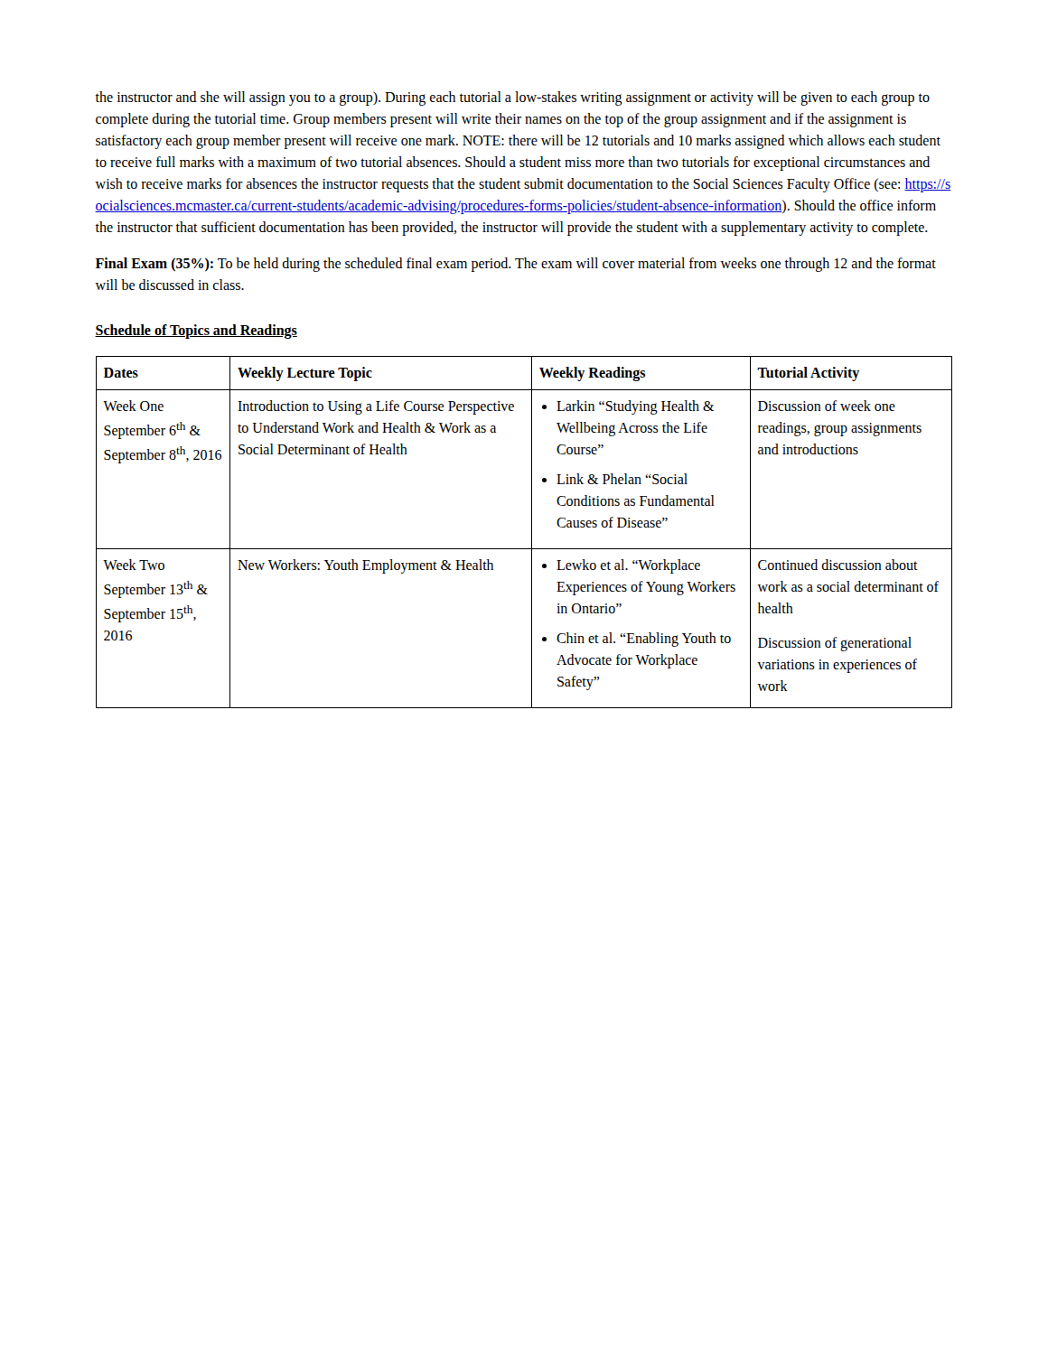the instructor and she will assign you to a group). During each tutorial a low-stakes writing assignment or activity will be given to each group to complete during the tutorial time. Group members present will write their names on the top of the group assignment and if the assignment is satisfactory each group member present will receive one mark. NOTE: there will be 12 tutorials and 10 marks assigned which allows each student to receive full marks with a maximum of two tutorial absences. Should a student miss more than two tutorials for exceptional circumstances and wish to receive marks for absences the instructor requests that the student submit documentation to the Social Sciences Faculty Office (see: https://socialsciences.mcmaster.ca/current-students/academic-advising/procedures-forms-policies/student-absence-information). Should the office inform the instructor that sufficient documentation has been provided, the instructor will provide the student with a supplementary activity to complete.
Final Exam (35%): To be held during the scheduled final exam period. The exam will cover material from weeks one through 12 and the format will be discussed in class.
Schedule of Topics and Readings
| Dates | Weekly Lecture Topic | Weekly Readings | Tutorial Activity |
| --- | --- | --- | --- |
| Week One September 6 th & September 8 th , 2016 | Introduction to Using a Life Course Perspective to Understand Work and Health & Work as a Social Determinant of Health | Larkin “Studying Health & Wellbeing Across the Life Course” Link & Phelan “Social Conditions as Fundamental Causes of Disease” | Discussion of week one readings, group assignments and introductions |
| Week Two September 13 th & September 15 th , 2016 | New Workers: Youth Employment & Health | Lewko et al. “Workplace Experiences of Young Workers in Ontario” Chin et al. “Enabling Youth to Advocate for Workplace Safety” | Continued discussion about work as a social determinant of health Discussion of generational variations in experiences of work |